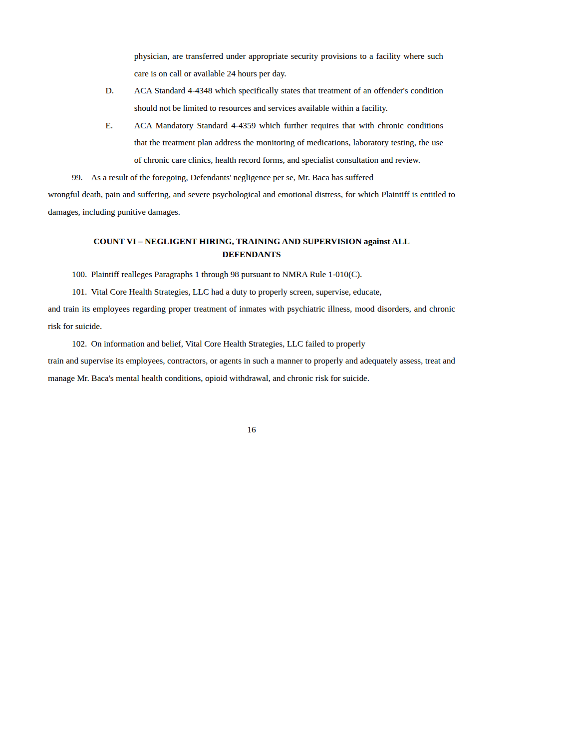physician, are transferred under appropriate security provisions to a facility where such care is on call or available 24 hours per day.
D.
ACA Standard 4-4348 which specifically states that treatment of an offender's condition should not be limited to resources and services available within a facility.
E.
ACA Mandatory Standard 4-4359 which further requires that with chronic conditions that the treatment plan address the monitoring of medications, laboratory testing, the use of chronic care clinics, health record forms, and specialist consultation and review.
99.
As a result of the foregoing, Defendants' negligence per se, Mr. Baca has suffered
wrongful death, pain and suffering, and severe psychological and emotional distress, for which Plaintiff is entitled to damages, including punitive damages.
COUNT VI – NEGLIGENT HIRING, TRAINING AND SUPERVISION against ALL DEFENDANTS
100.
Plaintiff realleges Paragraphs 1 through 98 pursuant to NMRA Rule 1-010(C).
101.
Vital Core Health Strategies, LLC had a duty to properly screen, supervise, educate,
and train its employees regarding proper treatment of inmates with psychiatric illness, mood disorders, and chronic risk for suicide.
102.
On information and belief, Vital Core Health Strategies, LLC failed to properly
train and supervise its employees, contractors, or agents in such a manner to properly and adequately assess, treat and manage Mr. Baca's mental health conditions, opioid withdrawal, and chronic risk for suicide.
16